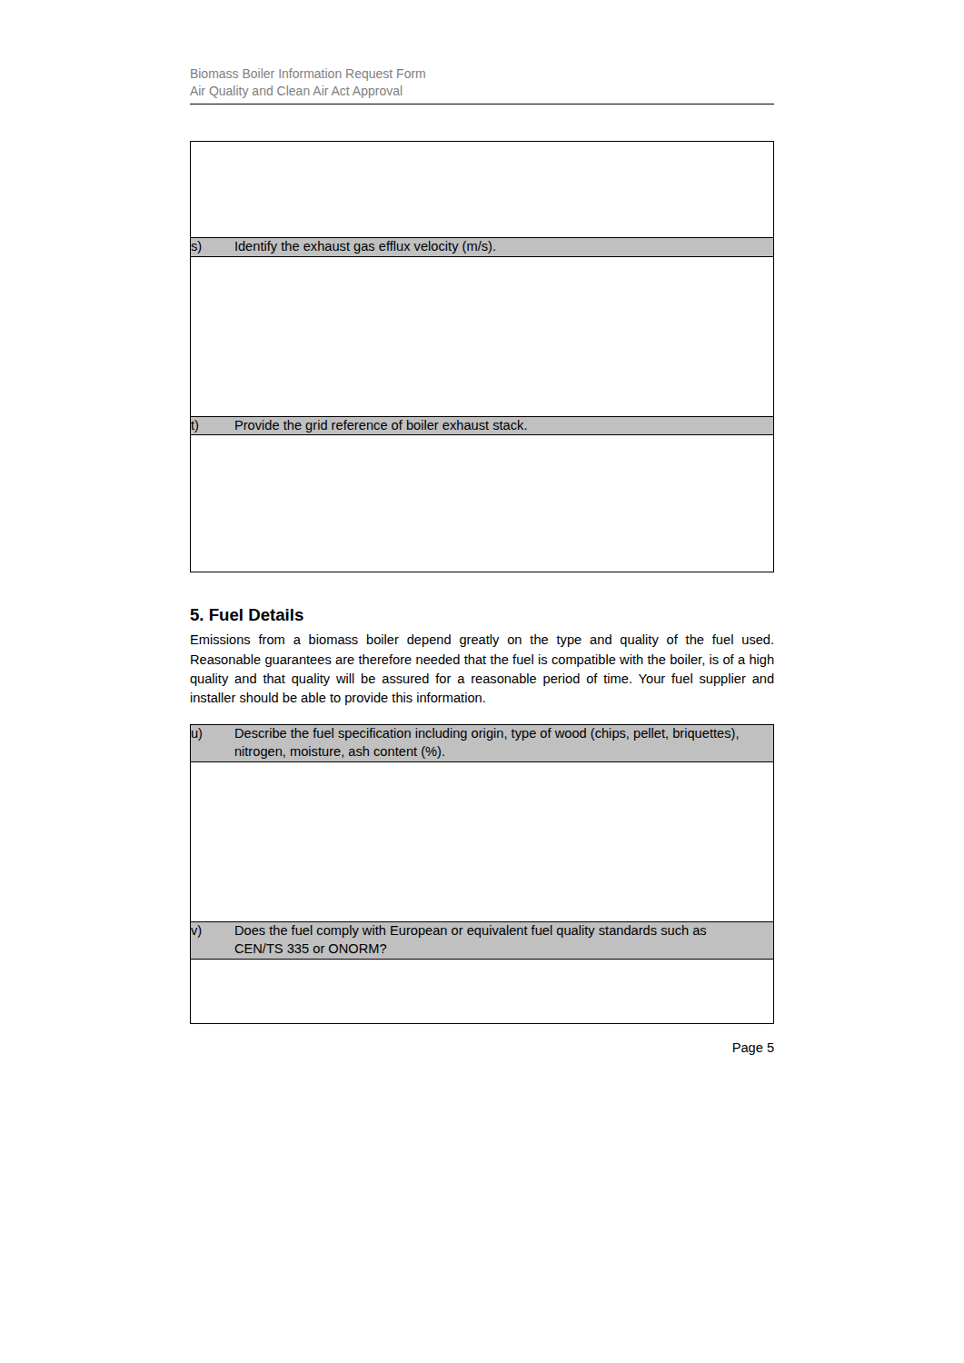Biomass Boiler Information Request Form
Air Quality and Clean Air Act Approval
| s) Identify the exhaust gas efflux velocity (m/s). |
| t) Provide the grid reference of boiler exhaust stack. |
5. Fuel Details
Emissions from a biomass boiler depend greatly on the type and quality of the fuel used. Reasonable guarantees are therefore needed that the fuel is compatible with the boiler, is of a high quality and that quality will be assured for a reasonable period of time. Your fuel supplier and installer should be able to provide this information.
| u) Describe the fuel specification including origin, type of wood (chips, pellet, briquettes), nitrogen, moisture, ash content (%). |
| v) Does the fuel comply with European or equivalent fuel quality standards such as CEN/TS 335 or ONORM? |
Page 5